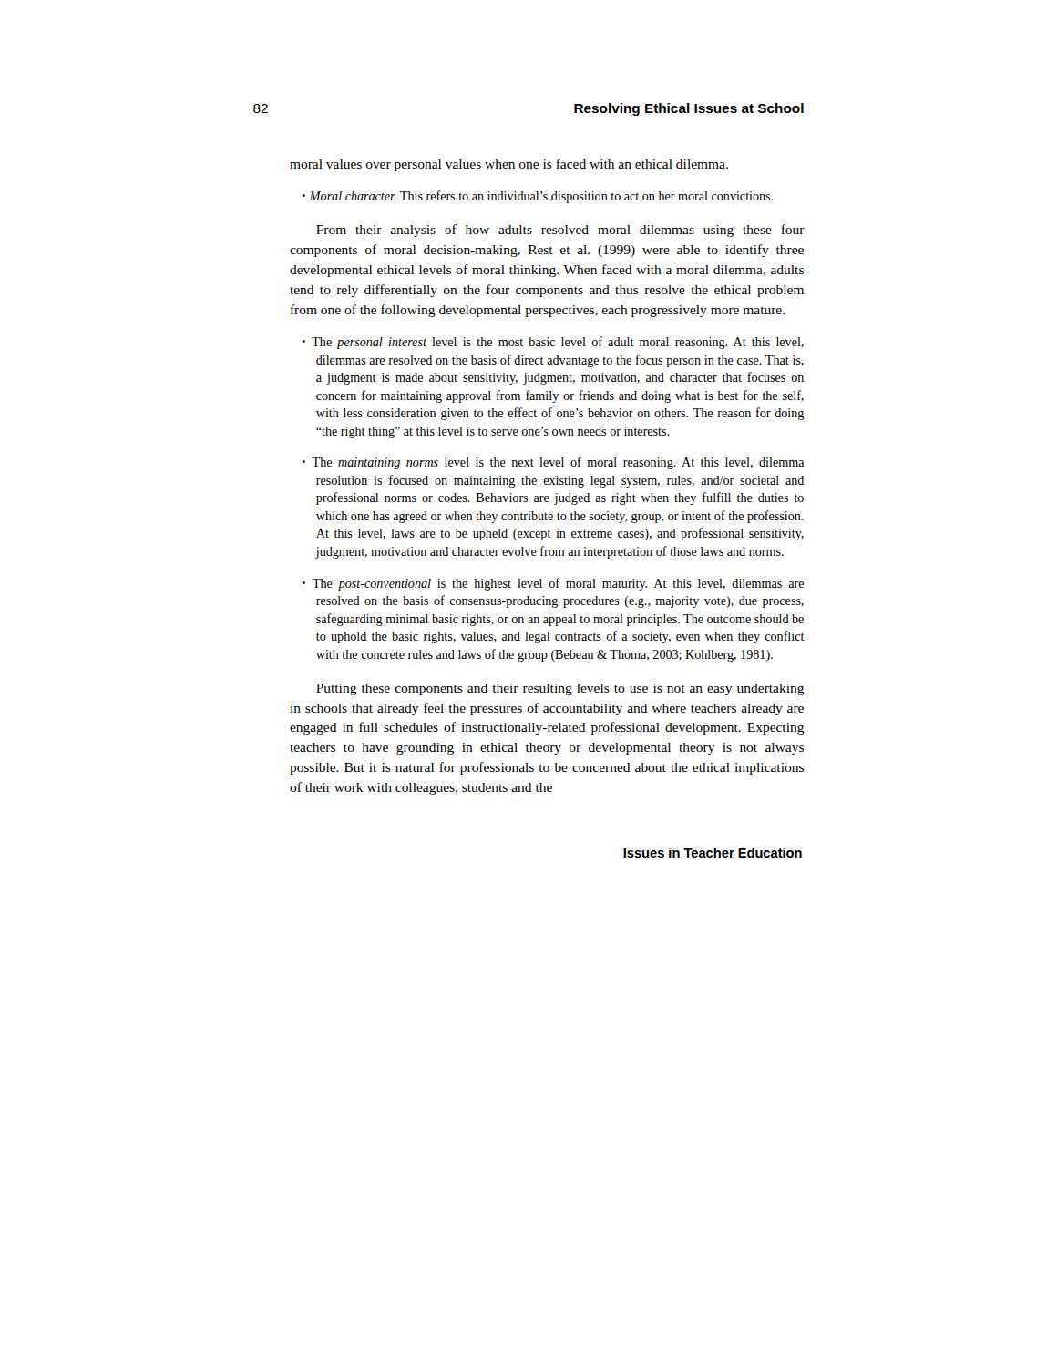82 Resolving Ethical Issues at School
moral values over personal values when one is faced with an ethical dilemma.
• Moral character. This refers to an individual’s disposition to act on her moral convictions.
From their analysis of how adults resolved moral dilemmas using these four components of moral decision-making, Rest et al. (1999) were able to identify three developmental ethical levels of moral thinking. When faced with a moral dilemma, adults tend to rely differentially on the four components and thus resolve the ethical problem from one of the following developmental perspectives, each progressively more mature.
• The personal interest level is the most basic level of adult moral reasoning. At this level, dilemmas are resolved on the basis of direct advantage to the focus person in the case. That is, a judgment is made about sensitivity, judgment, motivation, and character that focuses on concern for maintaining approval from family or friends and doing what is best for the self, with less consideration given to the effect of one’s behavior on others. The reason for doing “the right thing” at this level is to serve one’s own needs or interests.
• The maintaining norms level is the next level of moral reasoning. At this level, dilemma resolution is focused on maintaining the existing legal system, rules, and/or societal and professional norms or codes. Behaviors are judged as right when they fulfill the duties to which one has agreed or when they contribute to the society, group, or intent of the profession. At this level, laws are to be upheld (except in extreme cases), and professional sensitivity, judgment, motivation and character evolve from an interpretation of those laws and norms.
• The post-conventional is the highest level of moral maturity. At this level, dilemmas are resolved on the basis of consensus-producing procedures (e.g., majority vote), due process, safeguarding minimal basic rights, or on an appeal to moral principles. The outcome should be to uphold the basic rights, values, and legal contracts of a society, even when they conflict with the concrete rules and laws of the group (Bebeau & Thoma, 2003; Kohlberg, 1981).
Putting these components and their resulting levels to use is not an easy undertaking in schools that already feel the pressures of accountability and where teachers already are engaged in full schedules of instructionally-related professional development. Expecting teachers to have grounding in ethical theory or developmental theory is not always possible. But it is natural for professionals to be concerned about the ethical implications of their work with colleagues, students and the
Issues in Teacher Education